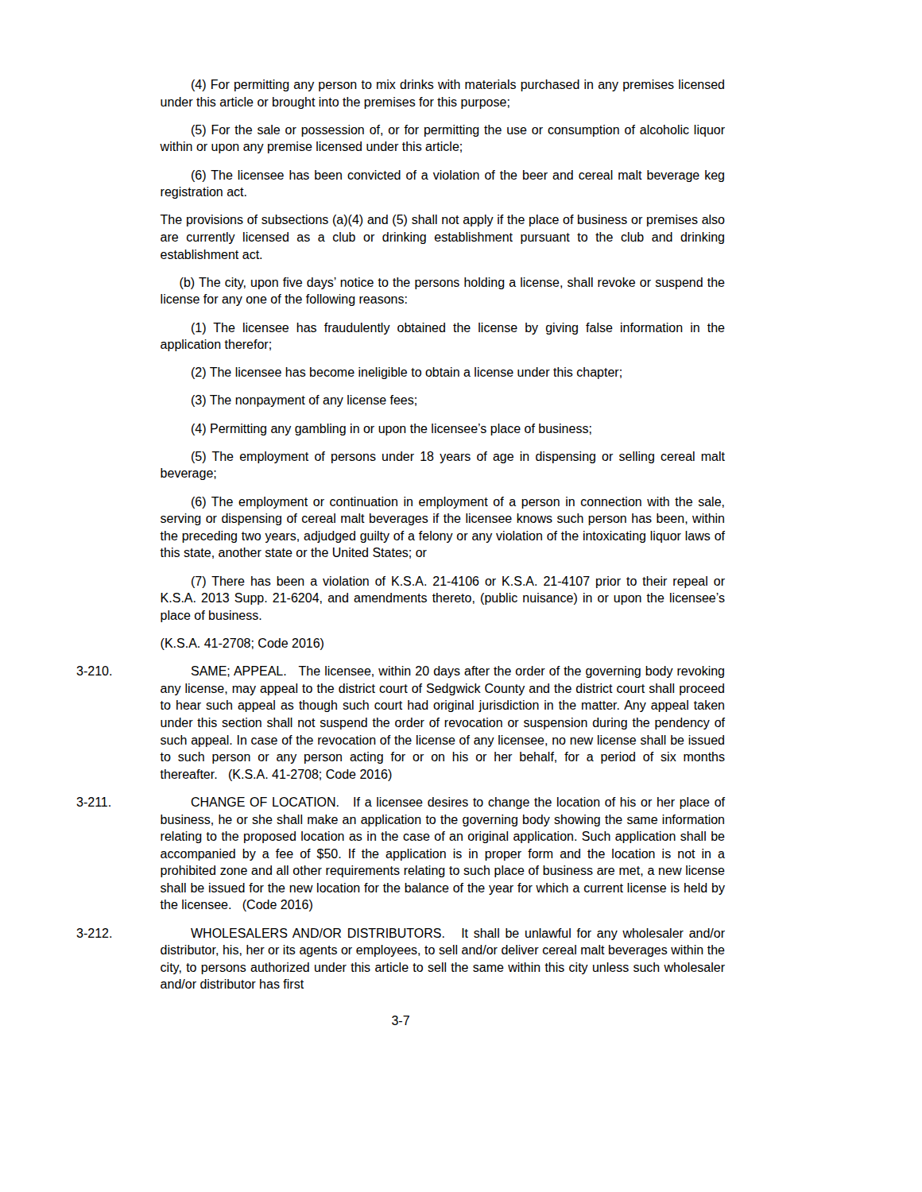(4) For permitting any person to mix drinks with materials purchased in any premises licensed under this article or brought into the premises for this purpose;
(5) For the sale or possession of, or for permitting the use or consumption of alcoholic liquor within or upon any premise licensed under this article;
(6) The licensee has been convicted of a violation of the beer and cereal malt beverage keg registration act.
The provisions of subsections (a)(4) and (5) shall not apply if the place of business or premises also are currently licensed as a club or drinking establishment pursuant to the club and drinking establishment act.
(b) The city, upon five days’ notice to the persons holding a license, shall revoke or suspend the license for any one of the following reasons:
(1) The licensee has fraudulently obtained the license by giving false information in the application therefor;
(2) The licensee has become ineligible to obtain a license under this chapter;
(3) The nonpayment of any license fees;
(4) Permitting any gambling in or upon the licensee’s place of business;
(5) The employment of persons under 18 years of age in dispensing or selling cereal malt beverage;
(6) The employment or continuation in employment of a person in connection with the sale, serving or dispensing of cereal malt beverages if the licensee knows such person has been, within the preceding two years, adjudged guilty of a felony or any violation of the intoxicating liquor laws of this state, another state or the United States; or
(7) There has been a violation of K.S.A. 21-4106 or K.S.A. 21-4107 prior to their repeal or K.S.A. 2013 Supp. 21-6204, and amendments thereto, (public nuisance) in or upon the licensee’s place of business.
(K.S.A. 41-2708; Code 2016)
3-210.
SAME; APPEAL. The licensee, within 20 days after the order of the governing body revoking any license, may appeal to the district court of Sedgwick County and the district court shall proceed to hear such appeal as though such court had original jurisdiction in the matter. Any appeal taken under this section shall not suspend the order of revocation or suspension during the pendency of such appeal. In case of the revocation of the license of any licensee, no new license shall be issued to such person or any person acting for or on his or her behalf, for a period of six months thereafter. (K.S.A. 41-2708; Code 2016)
3-211.
CHANGE OF LOCATION. If a licensee desires to change the location of his or her place of business, he or she shall make an application to the governing body showing the same information relating to the proposed location as in the case of an original application. Such application shall be accompanied by a fee of $50. If the application is in proper form and the location is not in a prohibited zone and all other requirements relating to such place of business are met, a new license shall be issued for the new location for the balance of the year for which a current license is held by the licensee. (Code 2016)
3-212.
WHOLESALERS AND/OR DISTRIBUTORS. It shall be unlawful for any wholesaler and/or distributor, his, her or its agents or employees, to sell and/or deliver cereal malt beverages within the city, to persons authorized under this article to sell the same within this city unless such wholesaler and/or distributor has first
3-7